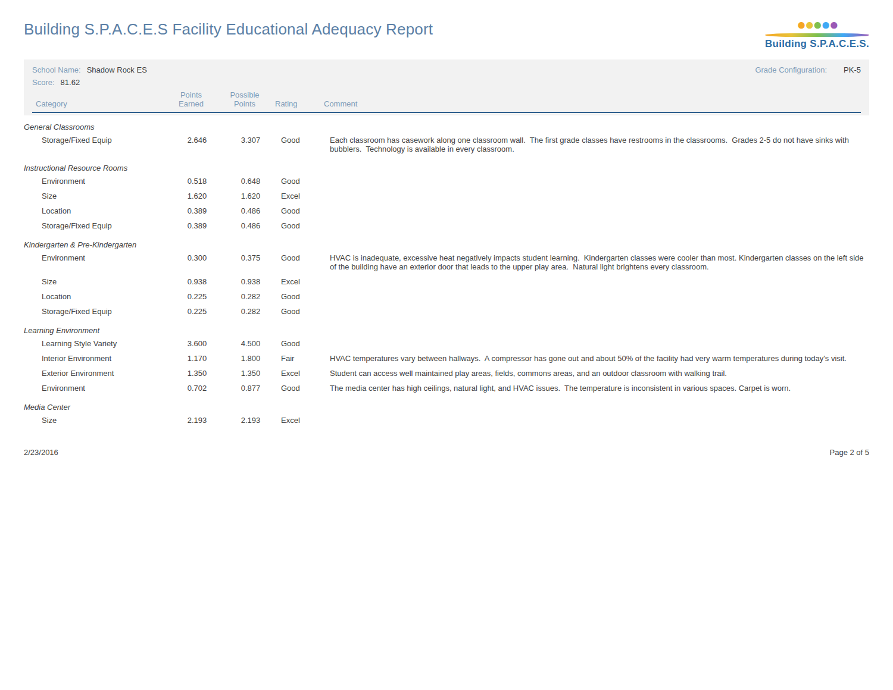Building S.P.A.C.E.S Facility Educational Adequacy Report
●●●●●
Building S.P.A.C.E.S.
School Name: Shadow Rock ES
Grade Configuration: PK-5
Score: 81.62
| Category | Points Earned | Possible Points | Rating | Comment |
| --- | --- | --- | --- | --- |
| General Classrooms |
| Storage/Fixed Equip | 2.646 | 3.307 | Good | Each classroom has casework along one classroom wall. The first grade classes have restrooms in the classrooms. Grades 2-5 do not have sinks with bubblers. Technology is available in every classroom. |
| Instructional Resource Rooms |
| Environment | 0.518 | 0.648 | Good | |
| Size | 1.620 | 1.620 | Excel | |
| Location | 0.389 | 0.486 | Good | |
| Storage/Fixed Equip | 0.389 | 0.486 | Good | |
| Kindergarten & Pre-Kindergarten |
| Environment | 0.300 | 0.375 | Good | HVAC is inadequate, excessive heat negatively impacts student learning. Kindergarten classes were cooler than most. Kindergarten classes on the left side of the building have an exterior door that leads to the upper play area. Natural light brightens every classroom. |
| Size | 0.938 | 0.938 | Excel | |
| Location | 0.225 | 0.282 | Good | |
| Storage/Fixed Equip | 0.225 | 0.282 | Good | |
| Learning Environment |
| Learning Style Variety | 3.600 | 4.500 | Good | |
| Interior Environment | 1.170 | 1.800 | Fair | HVAC temperatures vary between hallways. A compressor has gone out and about 50% of the facility had very warm temperatures during today's visit. |
| Exterior Environment | 1.350 | 1.350 | Excel | Student can access well maintained play areas, fields, commons areas, and an outdoor classroom with walking trail. |
| Environment | 0.702 | 0.877 | Good | The media center has high ceilings, natural light, and HVAC issues. The temperature is inconsistent in various spaces. Carpet is worn. |
| Media Center |
| Size | 2.193 | 2.193 | Excel | |
2/23/2016
Page 2 of 5